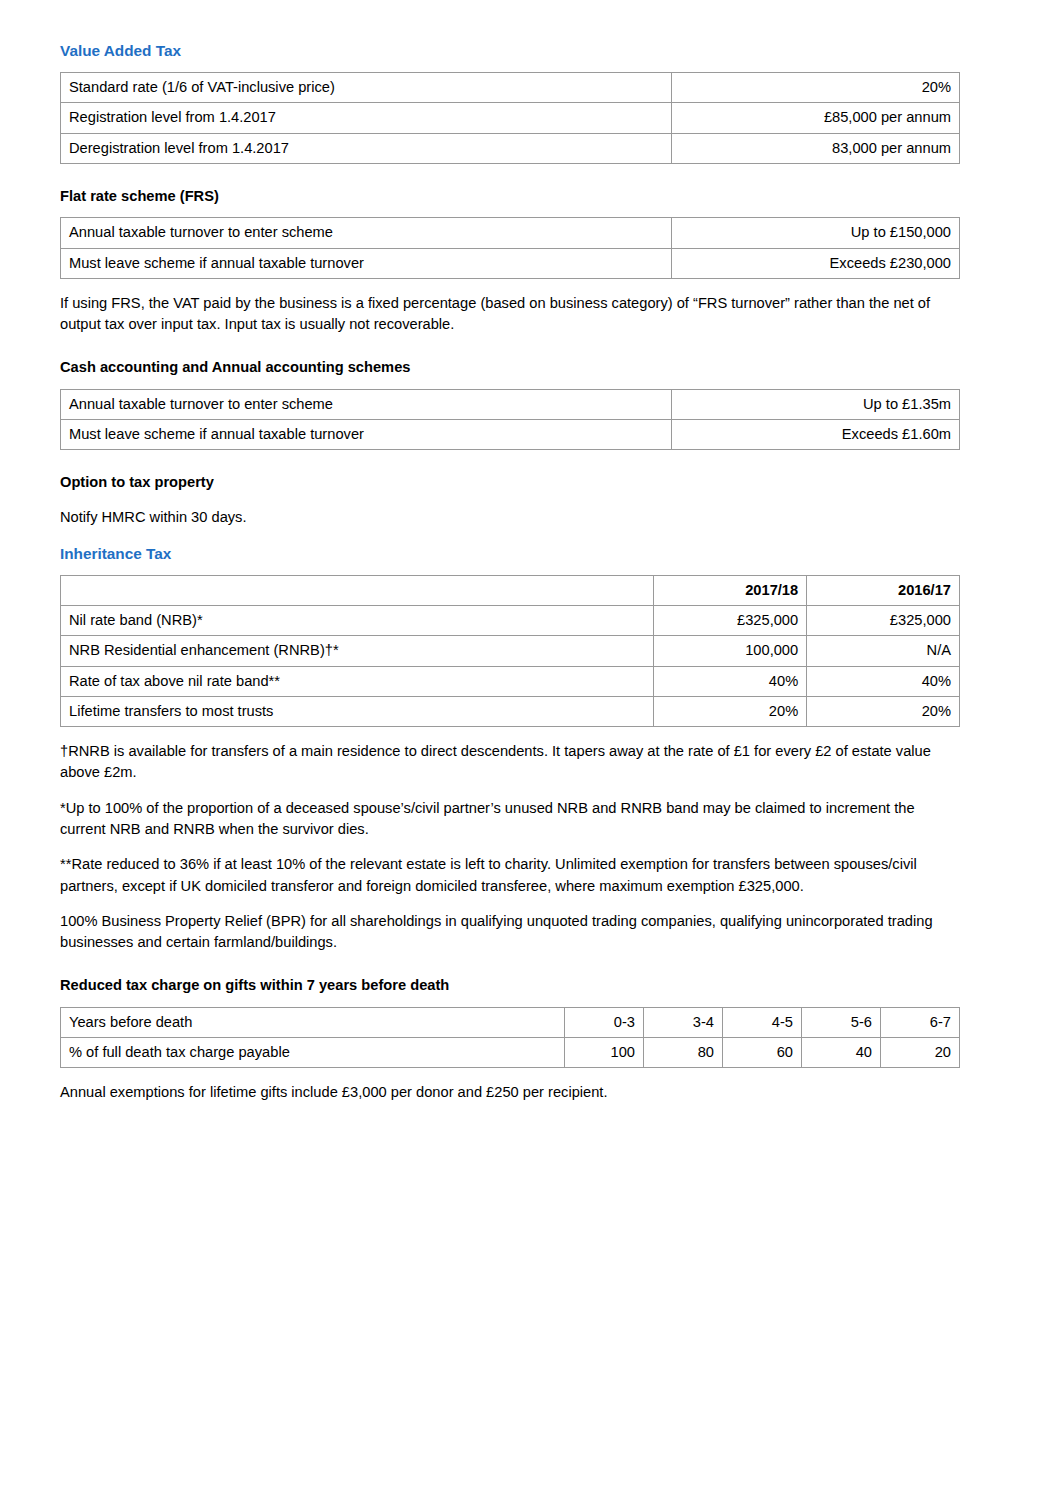Value Added Tax
| Standard rate (1/6 of VAT-inclusive price) | 20% |
| Registration level from 1.4.2017 | £85,000 per annum |
| Deregistration level from 1.4.2017 | 83,000 per annum |
Flat rate scheme (FRS)
| Annual taxable turnover to enter scheme | Up to £150,000 |
| Must leave scheme if annual taxable turnover | Exceeds £230,000 |
If using FRS, the VAT paid by the business is a fixed percentage (based on business category) of “FRS turnover” rather than the net of output tax over input tax. Input tax is usually not recoverable.
Cash accounting and Annual accounting schemes
| Annual taxable turnover to enter scheme | Up to £1.35m |
| Must leave scheme if annual taxable turnover | Exceeds £1.60m |
Option to tax property
Notify HMRC within 30 days.
Inheritance Tax
| | 2017/18 | 2016/17 |
| --- | --- | --- |
| Nil rate band (NRB)* | £325,000 | £325,000 |
| NRB Residential enhancement (RNRB)†* | 100,000 | N/A |
| Rate of tax above nil rate band** | 40% | 40% |
| Lifetime transfers to most trusts | 20% | 20% |
†RNRB is available for transfers of a main residence to direct descendents. It tapers away at the rate of £1 for every £2 of estate value above £2m.
*Up to 100% of the proportion of a deceased spouse’s/civil partner’s unused NRB and RNRB band may be claimed to increment the current NRB and RNRB when the survivor dies.
**Rate reduced to 36% if at least 10% of the relevant estate is left to charity. Unlimited exemption for transfers between spouses/civil partners, except if UK domiciled transferor and foreign domiciled transferee, where maximum exemption £325,000.
100% Business Property Relief (BPR) for all shareholdings in qualifying unquoted trading companies, qualifying unincorporated trading businesses and certain farmland/buildings.
Reduced tax charge on gifts within 7 years before death
| Years before death | 0-3 | 3-4 | 4-5 | 5-6 | 6-7 |
| % of full death tax charge payable | 100 | 80 | 60 | 40 | 20 |
Annual exemptions for lifetime gifts include £3,000 per donor and £250 per recipient.